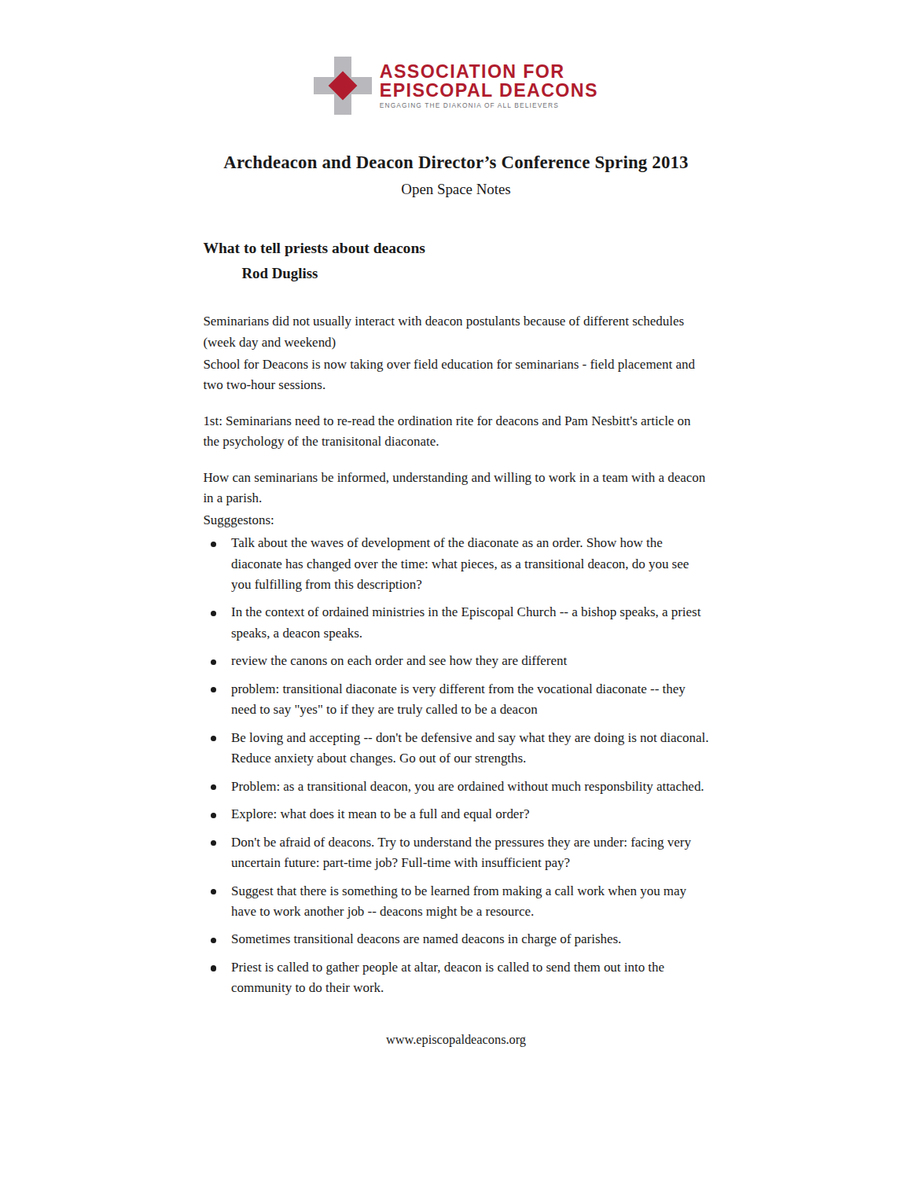Association for Episcopal Deacons Engaging the Diakonia of All Believers
Archdeacon and Deacon Director’s Conference Spring 2013
Open Space Notes
What to tell priests about deacons
Rod Dugliss
Seminarians did not usually interact with deacon postulants because of different schedules (week day and weekend)
School for Deacons is now taking over field education for seminarians - field placement and two two-hour sessions.
1st: Seminarians need to re-read the ordination rite for deacons and Pam Nesbitt's article on the psychology of the tranisitonal diaconate.
How can seminarians be informed, understanding and willing to work in a team with a deacon in a parish.
Sugggestons:
Talk about the waves of development of the diaconate as an order. Show how the diaconate has changed over the time: what pieces, as a transitional deacon, do you see you fulfilling from this description?
In the context of ordained ministries in the Episcopal Church -- a bishop speaks, a priest speaks, a deacon speaks.
review the canons on each order and see how they are different
problem: transitional diaconate is very different from the vocational diaconate -- they need to say "yes" to if they are truly called to be a deacon
Be loving and accepting -- don't be defensive and say what they are doing is not diaconal. Reduce anxiety about changes. Go out of our strengths.
Problem: as a transitional deacon, you are ordained without much responsbility attached.
Explore: what does it mean to be a full and equal order?
Don't be afraid of deacons. Try to understand the pressures they are under: facing very uncertain future: part-time job? Full-time with insufficient pay?
Suggest that there is something to be learned from making a call work when you may have to work another job -- deacons might be a resource.
Sometimes transitional deacons are named deacons in charge of parishes.
Priest is called to gather people at altar, deacon is called to send them out into the community to do their work.
www.episcopaldeacons.org